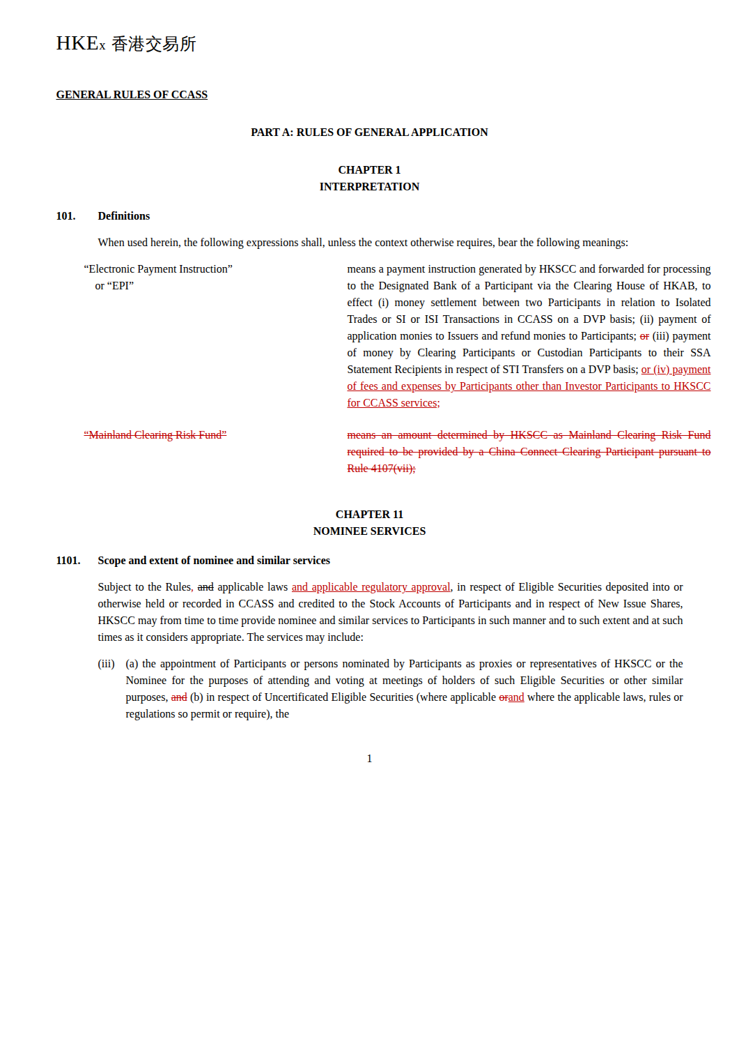HKEx 香港交易所
GENERAL RULES OF CCASS
PART A: RULES OF GENERAL APPLICATION
CHAPTER 1INTERPRETATION
101. Definitions
When used herein, the following expressions shall, unless the context otherwise requires, bear the following meanings:
| “Electronic Payment Instruction” or “EPI” | means a payment instruction generated by HKSCC and forwarded for processing to the Designated Bank of a Participant via the Clearing House of HKAB, to effect (i) money settlement between two Participants in relation to Isolated Trades or SI or ISI Transactions in CCASS on a DVP basis; (ii) payment of application monies to Issuers and refund monies to Participants; or (iii) payment of money by Clearing Participants or Custodian Participants to their SSA Statement Recipients in respect of STI Transfers on a DVP basis; or (iv) payment of fees and expenses by Participants other than Investor Participants to HKSCC for CCASS services; |
| “Mainland Clearing Risk Fund” | means an amount determined by HKSCC as Mainland Clearing Risk Fund required to be provided by a China Connect Clearing Participant pursuant to Rule 4107(vii); |
CHAPTER 11NOMINEE SERVICES
1101. Scope and extent of nominee and similar services
Subject to the Rules, and applicable laws and applicable regulatory approval, in respect of Eligible Securities deposited into or otherwise held or recorded in CCASS and credited to the Stock Accounts of Participants and in respect of New Issue Shares, HKSCC may from time to time provide nominee and similar services to Participants in such manner and to such extent and at such times as it considers appropriate. The services may include:
(iii)(a) the appointment of Participants or persons nominated by Participants as proxies or representatives of HKSCC or the Nominee for the purposes of attending and voting at meetings of holders of such Eligible Securities or other similar purposes, and (b) in respect of Uncertificated Eligible Securities (where applicable or and where the applicable laws, rules or regulations so permit or require), the
1